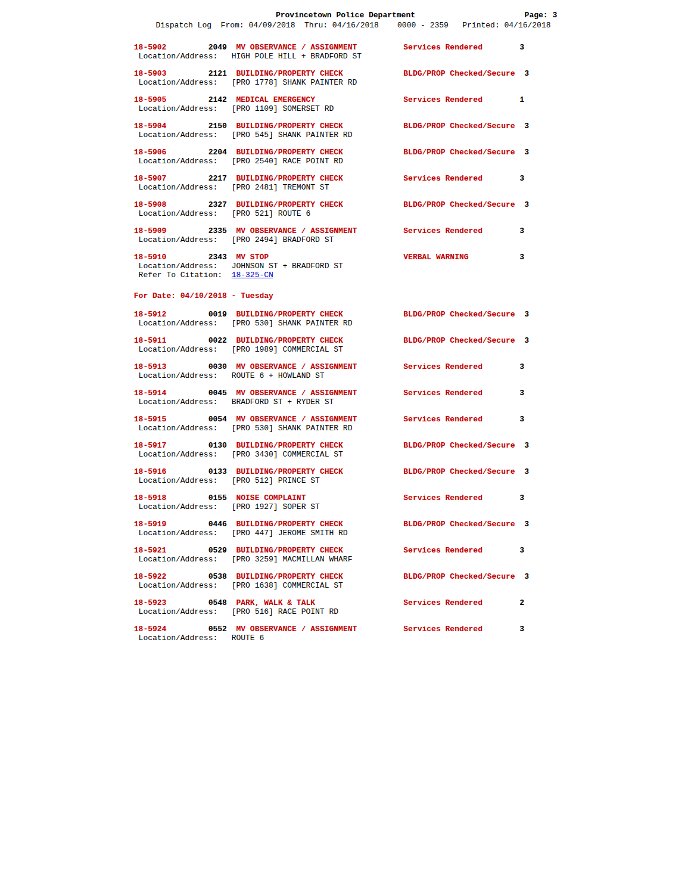Provincetown Police DepartmentPage: 3
Dispatch Log From: 04/09/2018 Thru: 04/16/2018 0000 - 2359 Printed: 04/16/2018
18-5902 2049 MV OBSERVANCE / ASSIGNMENT Services Rendered 3 Location/Address: HIGH POLE HILL + BRADFORD ST
18-5903 2121 BUILDING/PROPERTY CHECK BLDG/PROP Checked/Secure 3 Location/Address: [PRO 1778] SHANK PAINTER RD
18-5905 2142 MEDICAL EMERGENCY Services Rendered 1 Location/Address: [PRO 1109] SOMERSET RD
18-5904 2150 BUILDING/PROPERTY CHECK BLDG/PROP Checked/Secure 3 Location/Address: [PRO 545] SHANK PAINTER RD
18-5906 2204 BUILDING/PROPERTY CHECK BLDG/PROP Checked/Secure 3 Location/Address: [PRO 2540] RACE POINT RD
18-5907 2217 BUILDING/PROPERTY CHECK Services Rendered 3 Location/Address: [PRO 2481] TREMONT ST
18-5908 2327 BUILDING/PROPERTY CHECK BLDG/PROP Checked/Secure 3 Location/Address: [PRO 521] ROUTE 6
18-5909 2335 MV OBSERVANCE / ASSIGNMENT Services Rendered 3 Location/Address: [PRO 2494] BRADFORD ST
18-5910 2343 MV STOP VERBAL WARNING 3 Location/Address: JOHNSON ST + BRADFORD ST Refer To Citation: 18-325-CN
For Date: 04/10/2018 - Tuesday
18-5912 0019 BUILDING/PROPERTY CHECK BLDG/PROP Checked/Secure 3 Location/Address: [PRO 530] SHANK PAINTER RD
18-5911 0022 BUILDING/PROPERTY CHECK BLDG/PROP Checked/Secure 3 Location/Address: [PRO 1989] COMMERCIAL ST
18-5913 0030 MV OBSERVANCE / ASSIGNMENT Services Rendered 3 Location/Address: ROUTE 6 + HOWLAND ST
18-5914 0045 MV OBSERVANCE / ASSIGNMENT Services Rendered 3 Location/Address: BRADFORD ST + RYDER ST
18-5915 0054 MV OBSERVANCE / ASSIGNMENT Services Rendered 3 Location/Address: [PRO 530] SHANK PAINTER RD
18-5917 0130 BUILDING/PROPERTY CHECK BLDG/PROP Checked/Secure 3 Location/Address: [PRO 3430] COMMERCIAL ST
18-5916 0133 BUILDING/PROPERTY CHECK BLDG/PROP Checked/Secure 3 Location/Address: [PRO 512] PRINCE ST
18-5918 0155 NOISE COMPLAINT Services Rendered 3 Location/Address: [PRO 1927] SOPER ST
18-5919 0446 BUILDING/PROPERTY CHECK BLDG/PROP Checked/Secure 3 Location/Address: [PRO 447] JEROME SMITH RD
18-5921 0529 BUILDING/PROPERTY CHECK Services Rendered 3 Location/Address: [PRO 3259] MACMILLAN WHARF
18-5922 0538 BUILDING/PROPERTY CHECK BLDG/PROP Checked/Secure 3 Location/Address: [PRO 1638] COMMERCIAL ST
18-5923 0548 PARK, WALK & TALK Services Rendered 2 Location/Address: [PRO 516] RACE POINT RD
18-5924 0552 MV OBSERVANCE / ASSIGNMENT Services Rendered 3 Location/Address: ROUTE 6